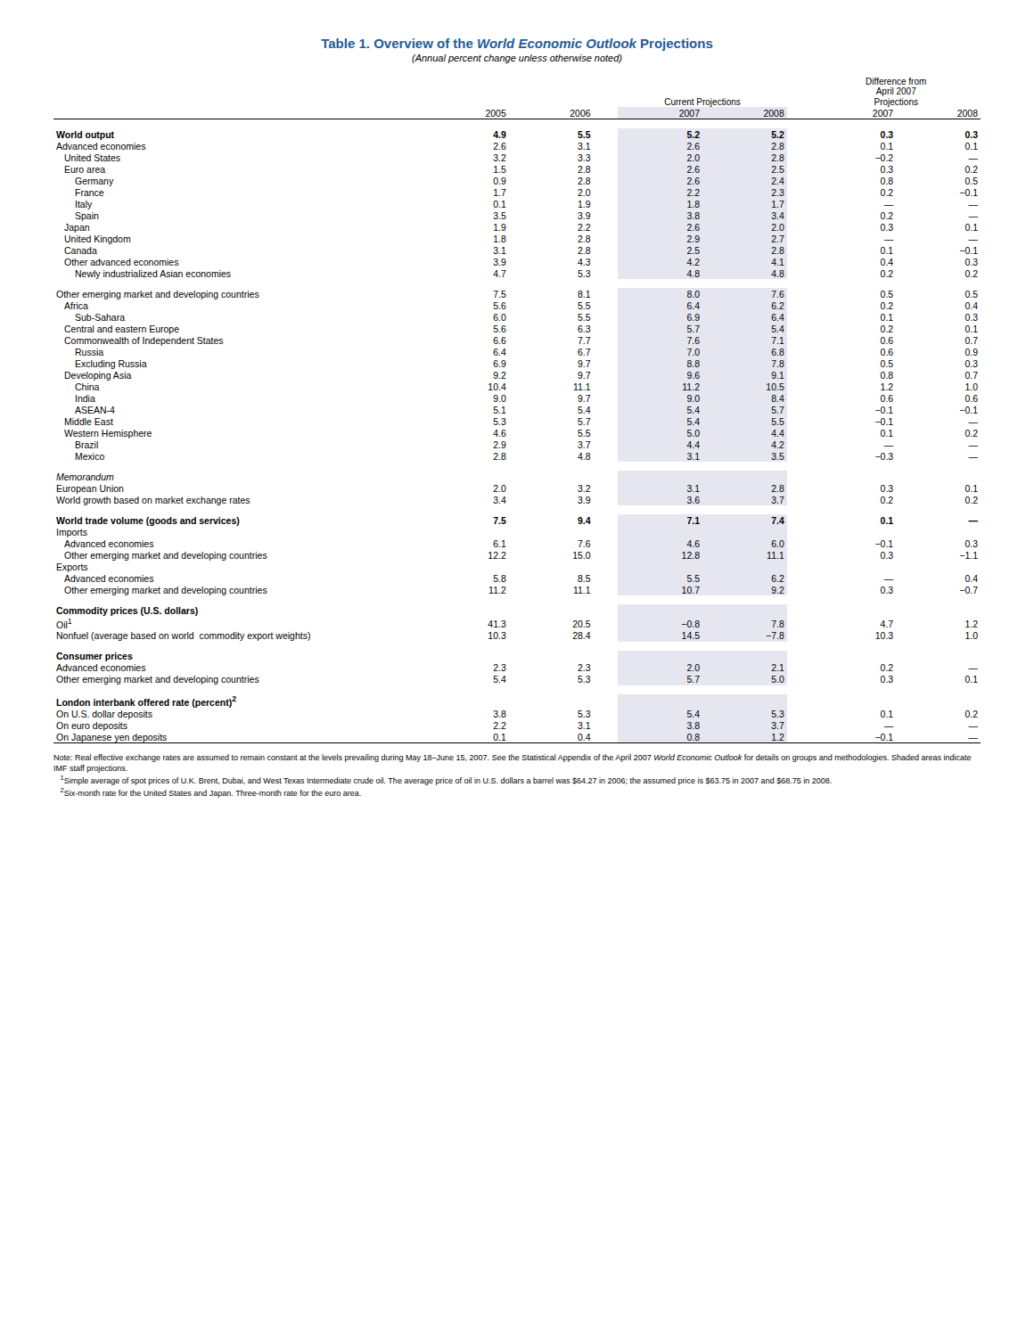Table 1. Overview of the World Economic Outlook Projections
(Annual percent change unless otherwise noted)
| | | | | | | | Difference from April 2007 |
| | | | | Current Projections | | Projections |
| | 2005 | 2006 | | 2007 | 2008 | | 2007 | 2008 |
| World output | 4.9 | 5.5 | | 5.2 | 5.2 | | 0.3 | 0.3 |
| Advanced economies | 2.6 | 3.1 | | 2.6 | 2.8 | | 0.1 | 0.1 |
| United States | 3.2 | 3.3 | | 2.0 | 2.8 | | −0.2 | — |
| Euro area | 1.5 | 2.8 | | 2.6 | 2.5 | | 0.3 | 0.2 |
| Germany | 0.9 | 2.8 | | 2.6 | 2.4 | | 0.8 | 0.5 |
| France | 1.7 | 2.0 | | 2.2 | 2.3 | | 0.2 | −0.1 |
| Italy | 0.1 | 1.9 | | 1.8 | 1.7 | | — | — |
| Spain | 3.5 | 3.9 | | 3.8 | 3.4 | | 0.2 | — |
| Japan | 1.9 | 2.2 | | 2.6 | 2.0 | | 0.3 | 0.1 |
| United Kingdom | 1.8 | 2.8 | | 2.9 | 2.7 | | — | — |
| Canada | 3.1 | 2.8 | | 2.5 | 2.8 | | 0.1 | −0.1 |
| Other advanced economies | 3.9 | 4.3 | | 4.2 | 4.1 | | 0.4 | 0.3 |
| Newly industrialized Asian economies | 4.7 | 5.3 | | 4.8 | 4.8 | | 0.2 | 0.2 |
| Other emerging market and developing countries | 7.5 | 8.1 | | 8.0 | 7.6 | | 0.5 | 0.5 |
| Africa | 5.6 | 5.5 | | 6.4 | 6.2 | | 0.2 | 0.4 |
| Sub-Sahara | 6.0 | 5.5 | | 6.9 | 6.4 | | 0.1 | 0.3 |
| Central and eastern Europe | 5.6 | 6.3 | | 5.7 | 5.4 | | 0.2 | 0.1 |
| Commonwealth of Independent States | 6.6 | 7.7 | | 7.6 | 7.1 | | 0.6 | 0.7 |
| Russia | 6.4 | 6.7 | | 7.0 | 6.8 | | 0.6 | 0.9 |
| Excluding Russia | 6.9 | 9.7 | | 8.8 | 7.8 | | 0.5 | 0.3 |
| Developing Asia | 9.2 | 9.7 | | 9.6 | 9.1 | | 0.8 | 0.7 |
| China | 10.4 | 11.1 | | 11.2 | 10.5 | | 1.2 | 1.0 |
| India | 9.0 | 9.7 | | 9.0 | 8.4 | | 0.6 | 0.6 |
| ASEAN-4 | 5.1 | 5.4 | | 5.4 | 5.7 | | −0.1 | −0.1 |
| Middle East | 5.3 | 5.7 | | 5.4 | 5.5 | | −0.1 | — |
| Western Hemisphere | 4.6 | 5.5 | | 5.0 | 4.4 | | 0.1 | 0.2 |
| Brazil | 2.9 | 3.7 | | 4.4 | 4.2 | | — | — |
| Mexico | 2.8 | 4.8 | | 3.1 | 3.5 | | −0.3 | — |
| Memorandum | | | | | | | | |
| European Union | 2.0 | 3.2 | | 3.1 | 2.8 | | 0.3 | 0.1 |
| World growth based on market exchange rates | 3.4 | 3.9 | | 3.6 | 3.7 | | 0.2 | 0.2 |
| World trade volume (goods and services) | 7.5 | 9.4 | | 7.1 | 7.4 | | 0.1 | — |
| Imports | | | | | | | | |
| Advanced economies | 6.1 | 7.6 | | 4.6 | 6.0 | | −0.1 | 0.3 |
| Other emerging market and developing countries | 12.2 | 15.0 | | 12.8 | 11.1 | | 0.3 | −1.1 |
| Exports | | | | | | | | |
| Advanced economies | 5.8 | 8.5 | | 5.5 | 6.2 | | — | 0.4 |
| Other emerging market and developing countries | 11.2 | 11.1 | | 10.7 | 9.2 | | 0.3 | −0.7 |
| Commodity prices (U.S. dollars) | | | | | | | | |
| Oil 1 | 41.3 | 20.5 | | −0.8 | 7.8 | | 4.7 | 1.2 |
| Nonfuel (average based on world commodity export weights) | 10.3 | 28.4 | | 14.5 | −7.8 | | 10.3 | 1.0 |
| Consumer prices | | | | | | | | |
| Advanced economies | 2.3 | 2.3 | | 2.0 | 2.1 | | 0.2 | — |
| Other emerging market and developing countries | 5.4 | 5.3 | | 5.7 | 5.0 | | 0.3 | 0.1 |
| London interbank offered rate (percent) 2 | | | | | | | | |
| On U.S. dollar deposits | 3.8 | 5.3 | | 5.4 | 5.3 | | 0.1 | 0.2 |
| On euro deposits | 2.2 | 3.1 | | 3.8 | 3.7 | | — | — |
| On Japanese yen deposits | 0.1 | 0.4 | | 0.8 | 1.2 | | −0.1 | — |
Note: Real effective exchange rates are assumed to remain constant at the levels prevailing during May 18–June 15, 2007. See the Statistical Appendix of the April 2007 World Economic Outlook for details on groups and methodologies. Shaded areas indicate IMF staff projections.
1Simple average of spot prices of U.K. Brent, Dubai, and West Texas Intermediate crude oil. The average price of oil in U.S. dollars a barrel was $64.27 in 2006; the assumed price is $63.75 in 2007 and $68.75 in 2008.
2Six-month rate for the United States and Japan. Three-month rate for the euro area.